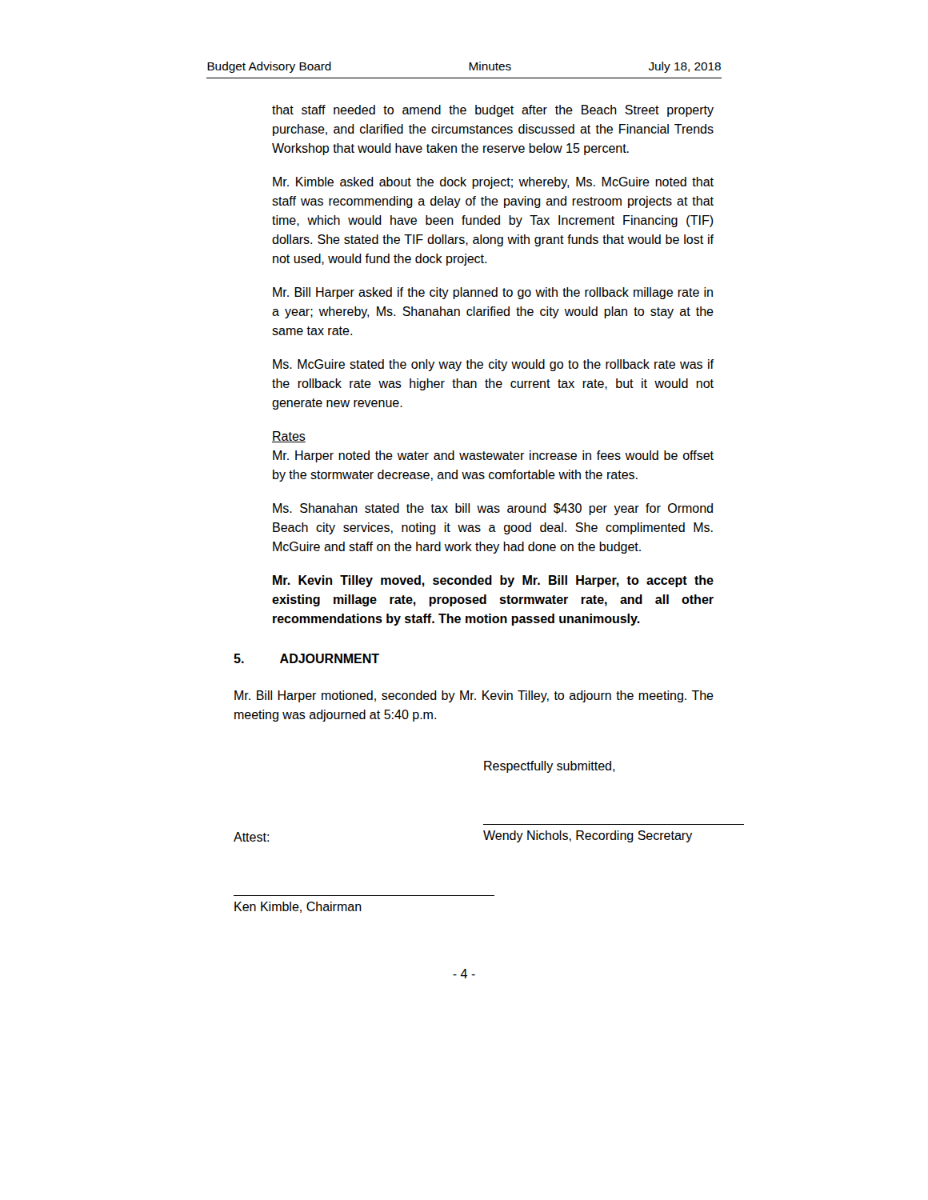Budget Advisory Board
Minutes
July 18, 2018
that staff needed to amend the budget after the Beach Street property purchase, and clarified the circumstances discussed at the Financial Trends Workshop that would have taken the reserve below 15 percent.
Mr. Kimble asked about the dock project; whereby, Ms. McGuire noted that staff was recommending a delay of the paving and restroom projects at that time, which would have been funded by Tax Increment Financing (TIF) dollars. She stated the TIF dollars, along with grant funds that would be lost if not used, would fund the dock project.
Mr. Bill Harper asked if the city planned to go with the rollback millage rate in a year; whereby, Ms. Shanahan clarified the city would plan to stay at the same tax rate.
Ms. McGuire stated the only way the city would go to the rollback rate was if the rollback rate was higher than the current tax rate, but it would not generate new revenue.
Rates
Mr. Harper noted the water and wastewater increase in fees would be offset by the stormwater decrease, and was comfortable with the rates.
Ms. Shanahan stated the tax bill was around $430 per year for Ormond Beach city services, noting it was a good deal. She complimented Ms. McGuire and staff on the hard work they had done on the budget.
Mr. Kevin Tilley moved, seconded by Mr. Bill Harper, to accept the existing millage rate, proposed stormwater rate, and all other recommendations by staff. The motion passed unanimously.
5.
ADJOURNMENT
Mr. Bill Harper motioned, seconded by Mr. Kevin Tilley, to adjourn the meeting. The meeting was adjourned at 5:40 p.m.
Respectfully submitted,
Wendy Nichols, Recording Secretary
Attest:
Ken Kimble, Chairman
- 4 -